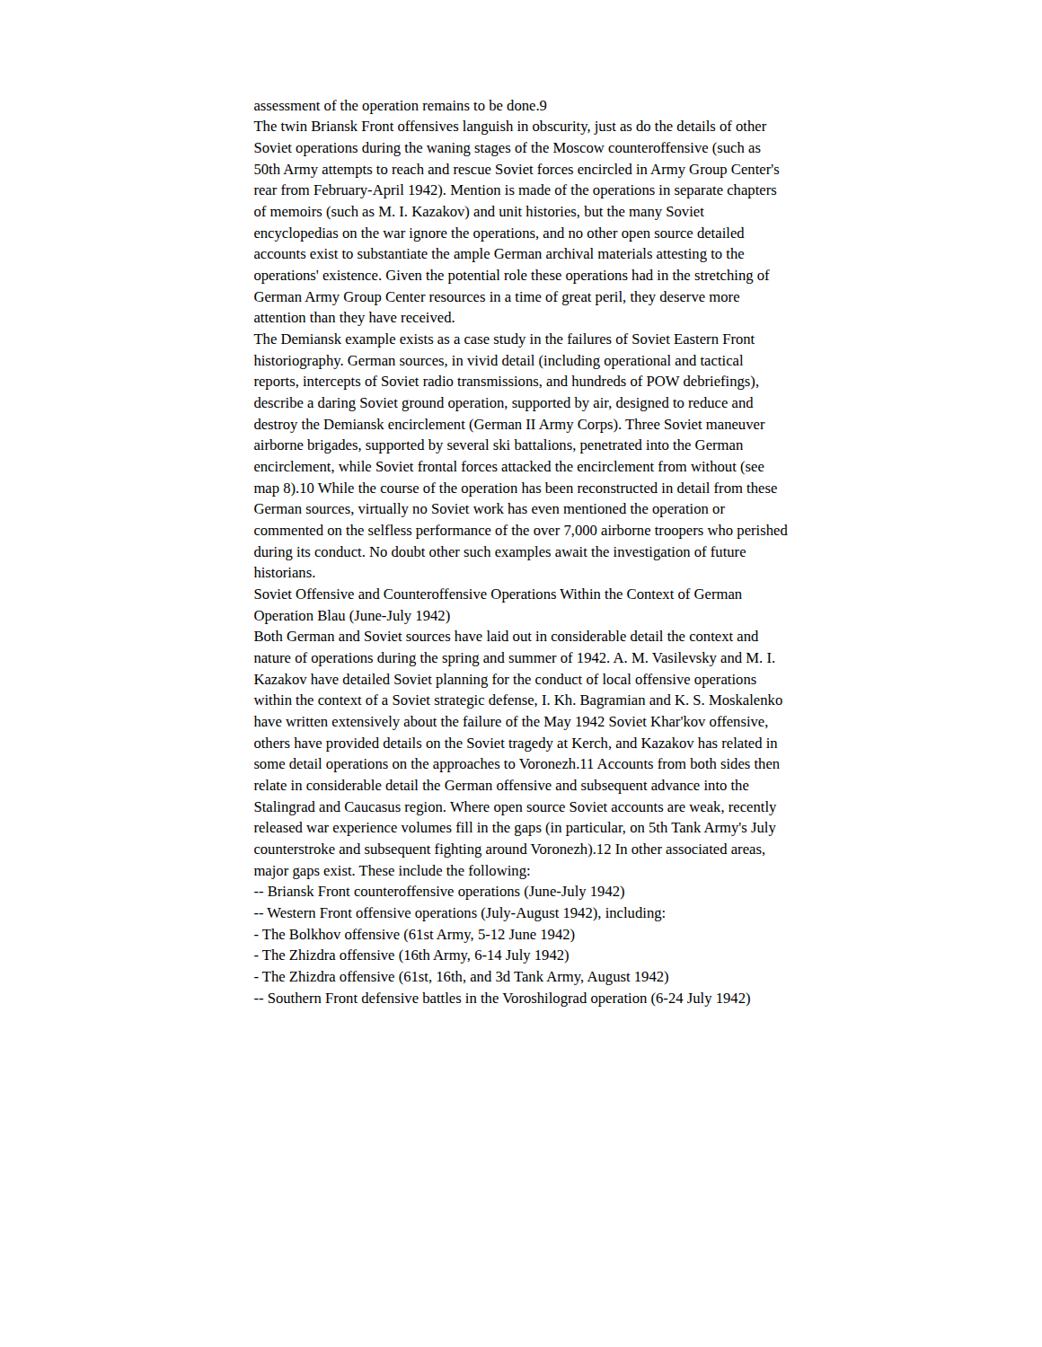assessment of the operation remains to be done.9
The twin Briansk Front offensives languish in obscurity, just as do the details of other Soviet operations during the waning stages of the Moscow counteroffensive (such as 50th Army attempts to reach and rescue Soviet forces encircled in Army Group Center's rear from February-April 1942). Mention is made of the operations in separate chapters of memoirs (such as M. I. Kazakov) and unit histories, but the many Soviet encyclopedias on the war ignore the operations, and no other open source detailed accounts exist to substantiate the ample German archival materials attesting to the operations' existence. Given the potential role these operations had in the stretching of German Army Group Center resources in a time of great peril, they deserve more attention than they have received.
The Demiansk example exists as a case study in the failures of Soviet Eastern Front historiography. German sources, in vivid detail (including operational and tactical reports, intercepts of Soviet radio transmissions, and hundreds of POW debriefings), describe a daring Soviet ground operation, supported by air, designed to reduce and destroy the Demiansk encirclement (German II Army Corps). Three Soviet maneuver airborne brigades, supported by several ski battalions, penetrated into the German encirclement, while Soviet frontal forces attacked the encirclement from without (see map 8).10 While the course of the operation has been reconstructed in detail from these German sources, virtually no Soviet work has even mentioned the operation or commented on the selfless performance of the over 7,000 airborne troopers who perished during its conduct. No doubt other such examples await the investigation of future historians.
Soviet Offensive and Counteroffensive Operations Within the Context of German Operation Blau (June-July 1942)
Both German and Soviet sources have laid out in considerable detail the context and nature of operations during the spring and summer of 1942. A. M. Vasilevsky and M. I. Kazakov have detailed Soviet planning for the conduct of local offensive operations within the context of a Soviet strategic defense, I. Kh. Bagramian and K. S. Moskalenko have written extensively about the failure of the May 1942 Soviet Khar'kov offensive, others have provided details on the Soviet tragedy at Kerch, and Kazakov has related in some detail operations on the approaches to Voronezh.11 Accounts from both sides then relate in considerable detail the German offensive and subsequent advance into the Stalingrad and Caucasus region. Where open source Soviet accounts are weak, recently released war experience volumes fill in the gaps (in particular, on 5th Tank Army's July counterstroke and subsequent fighting around Voronezh).12 In other associated areas, major gaps exist. These include the following:
-- Briansk Front counteroffensive operations (June-July 1942)
-- Western Front offensive operations (July-August 1942), including:
- The Bolkhov offensive (61st Army, 5-12 June 1942)
- The Zhizdra offensive (16th Army, 6-14 July 1942)
- The Zhizdra offensive (61st, 16th, and 3d Tank Army, August 1942)
-- Southern Front defensive battles in the Voroshilograd operation (6-24 July 1942)